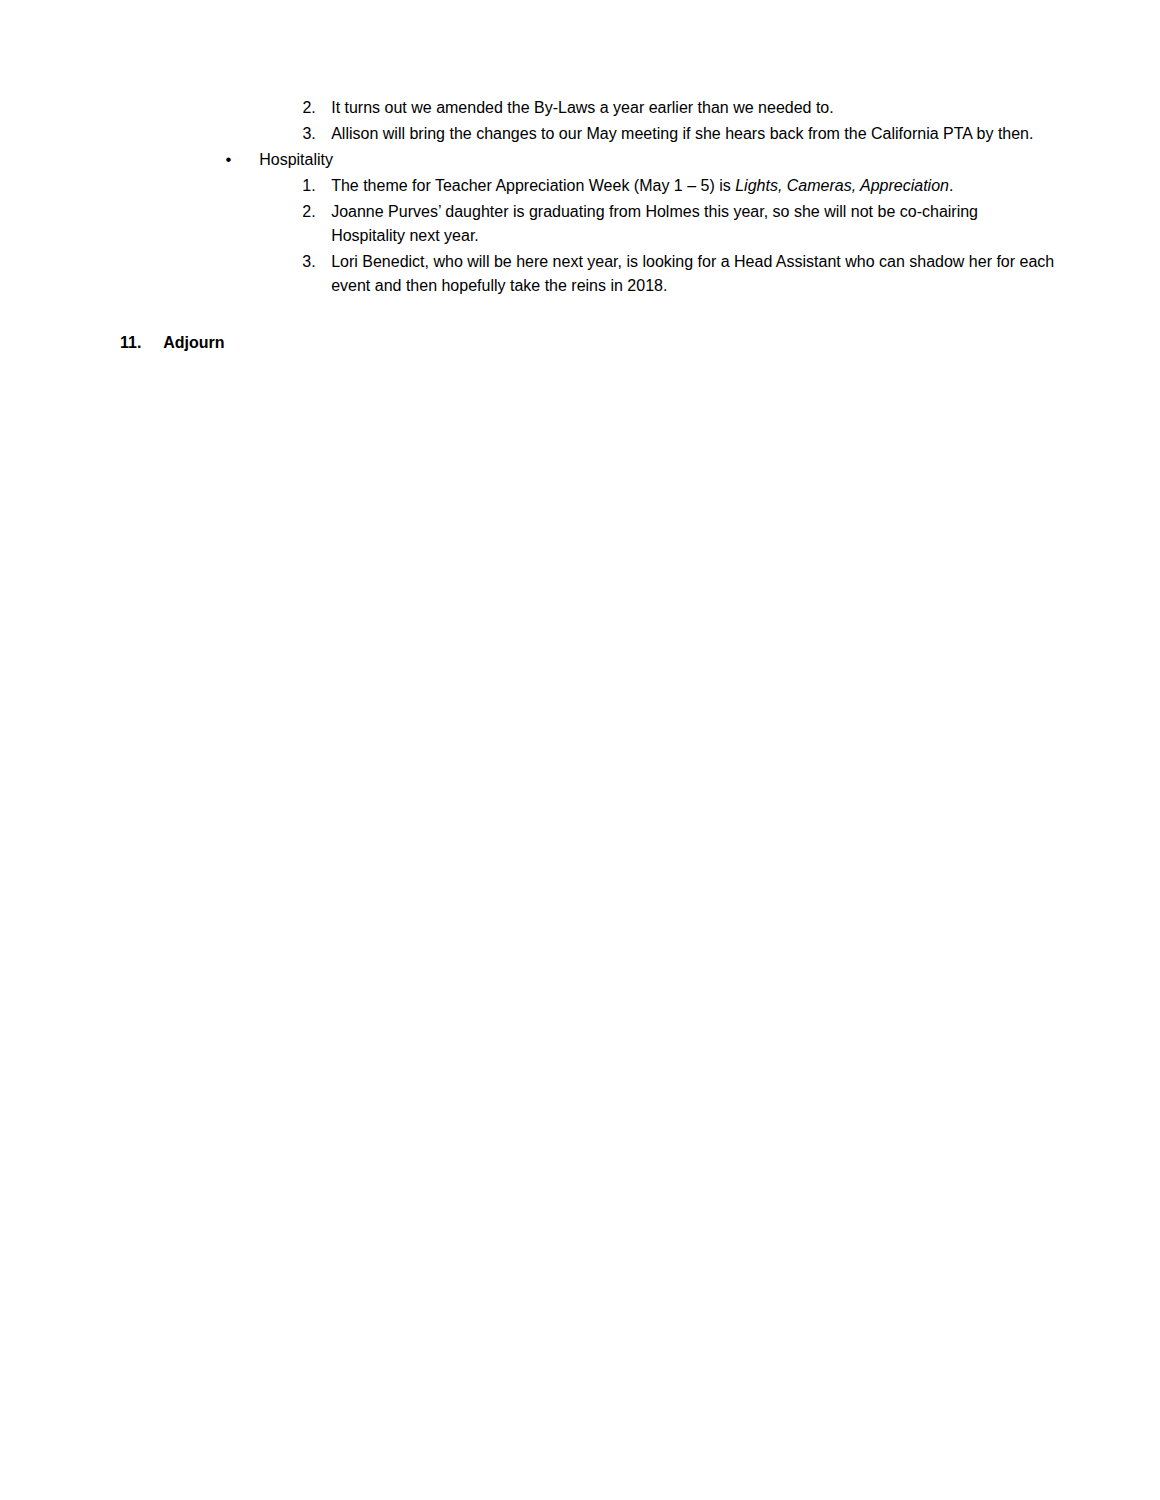2. It turns out we amended the By-Laws a year earlier than we needed to.
3. Allison will bring the changes to our May meeting if she hears back from the California PTA by then.
Hospitality
1. The theme for Teacher Appreciation Week (May 1 – 5) is Lights, Cameras, Appreciation.
2. Joanne Purves’ daughter is graduating from Holmes this year, so she will not be co-chairing Hospitality next year.
3. Lori Benedict, who will be here next year, is looking for a Head Assistant who can shadow her for each event and then hopefully take the reins in 2018.
11. Adjourn